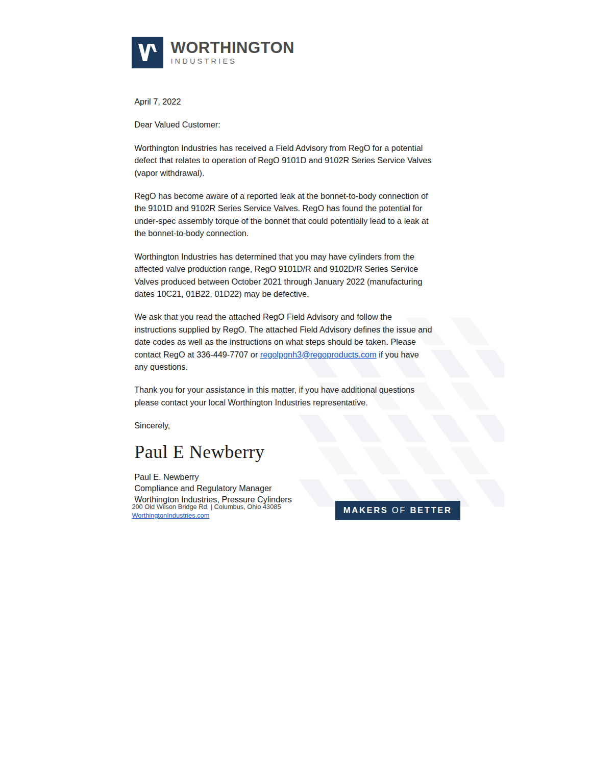WORTHINGTON INDUSTRIES
April 7, 2022
Dear Valued Customer:
Worthington Industries has received a Field Advisory from RegO for a potential defect that relates to operation of RegO 9101D and 9102R Series Service Valves (vapor withdrawal).
RegO has become aware of a reported leak at the bonnet-to-body connection of the 9101D and 9102R Series Service Valves. RegO has found the potential for under-spec assembly torque of the bonnet that could potentially lead to a leak at the bonnet-to-body connection.
Worthington Industries has determined that you may have cylinders from the affected valve production range, RegO 9101D/R and 9102D/R Series Service Valves produced between October 2021 through January 2022 (manufacturing dates 10C21, 01B22, 01D22) may be defective.
We ask that you read the attached RegO Field Advisory and follow the instructions supplied by RegO. The attached Field Advisory defines the issue and date codes as well as the instructions on what steps should be taken. Please contact RegO at 336-449-7707 or regolpgnh3@regoproducts.com if you have any questions.
Thank you for your assistance in this matter, if you have additional questions please contact your local Worthington Industries representative.
Sincerely,
Paul E Newberry
Paul E. Newberry
Compliance and Regulatory Manager
Worthington Industries, Pressure Cylinders
200 Old Wilson Bridge Rd. | Columbus, Ohio 43085
WorthingtonIndustries.com
MAKERS OF BETTER